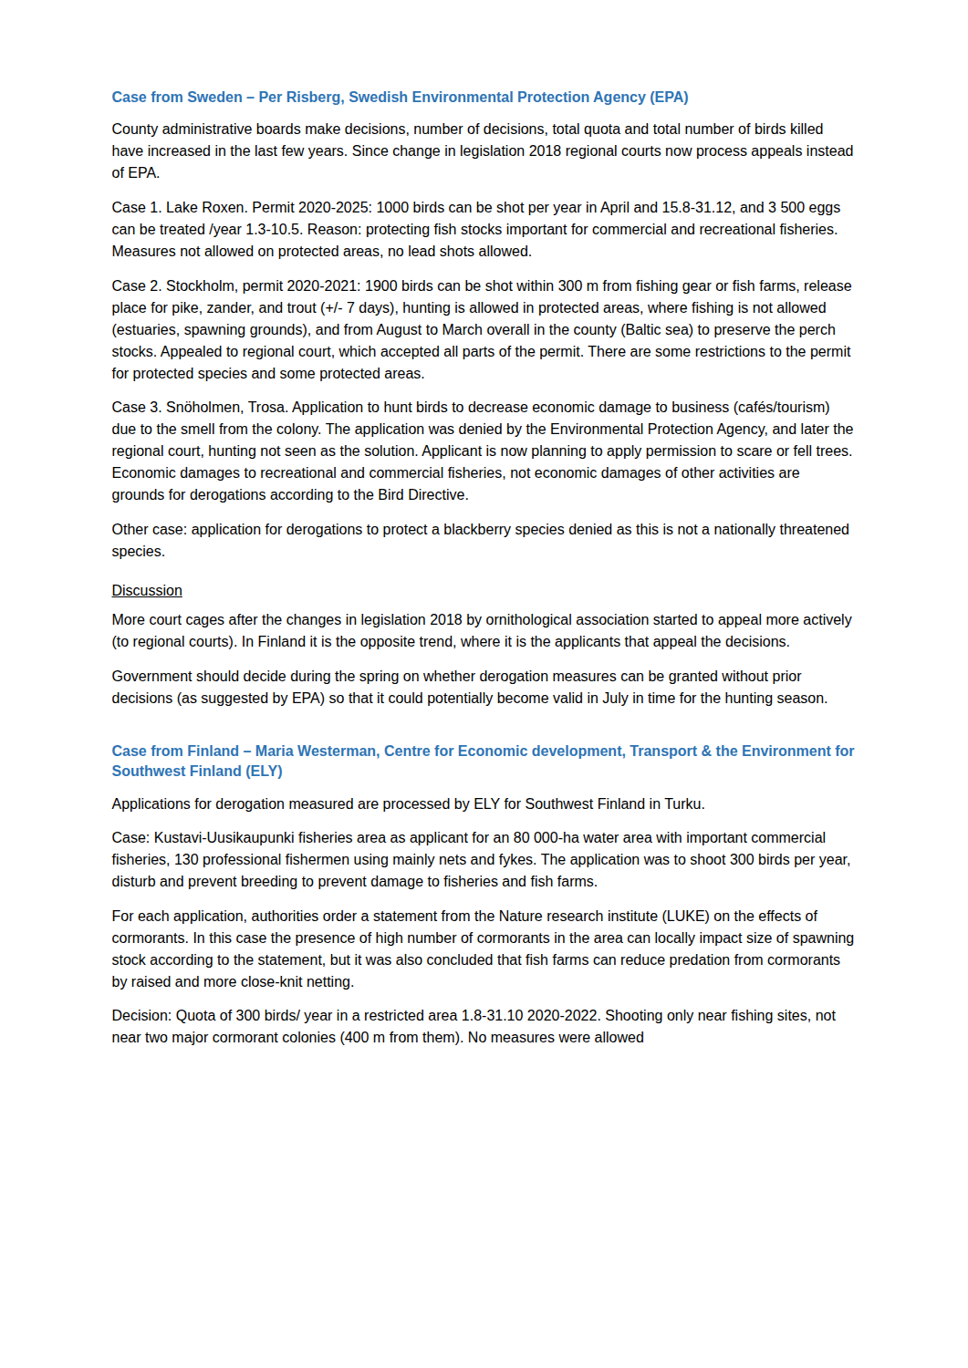Case from Sweden – Per Risberg, Swedish Environmental Protection Agency (EPA)
County administrative boards make decisions, number of decisions, total quota and total number of birds killed have increased in the last few years. Since change in legislation 2018 regional courts now process appeals instead of EPA.
Case 1. Lake Roxen. Permit 2020-2025: 1000 birds can be shot per year in April and 15.8-31.12, and 3 500 eggs can be treated /year 1.3-10.5. Reason: protecting fish stocks important for commercial and recreational fisheries. Measures not allowed on protected areas, no lead shots allowed.
Case 2. Stockholm, permit 2020-2021: 1900 birds can be shot within 300 m from fishing gear or fish farms, release place for pike, zander, and trout (+/- 7 days), hunting is allowed in protected areas, where fishing is not allowed (estuaries, spawning grounds), and from August to March overall in the county (Baltic sea) to preserve the perch stocks. Appealed to regional court, which accepted all parts of the permit. There are some restrictions to the permit for protected species and some protected areas.
Case 3. Snöholmen, Trosa. Application to hunt birds to decrease economic damage to business (cafés/tourism) due to the smell from the colony. The application was denied by the Environmental Protection Agency, and later the regional court, hunting not seen as the solution. Applicant is now planning to apply permission to scare or fell trees. Economic damages to recreational and commercial fisheries, not economic damages of other activities are grounds for derogations according to the Bird Directive.
Other case: application for derogations to protect a blackberry species denied as this is not a nationally threatened species.
Discussion
More court cages after the changes in legislation 2018 by ornithological association started to appeal more actively (to regional courts). In Finland it is the opposite trend, where it is the applicants that appeal the decisions.
Government should decide during the spring on whether derogation measures can be granted without prior decisions (as suggested by EPA) so that it could potentially become valid in July in time for the hunting season.
Case from Finland – Maria Westerman, Centre for Economic development, Transport & the Environment for Southwest Finland (ELY)
Applications for derogation measured are processed by ELY for Southwest Finland in Turku.
Case: Kustavi-Uusikaupunki fisheries area as applicant for an 80 000-ha water area with important commercial fisheries, 130 professional fishermen using mainly nets and fykes. The application was to shoot 300 birds per year, disturb and prevent breeding to prevent damage to fisheries and fish farms.
For each application, authorities order a statement from the Nature research institute (LUKE) on the effects of cormorants. In this case the presence of high number of cormorants in the area can locally impact size of spawning stock according to the statement, but it was also concluded that fish farms can reduce predation from cormorants by raised and more close-knit netting.
Decision: Quota of 300 birds/ year in a restricted area 1.8-31.10 2020-2022. Shooting only near fishing sites, not near two major cormorant colonies (400 m from them). No measures were allowed